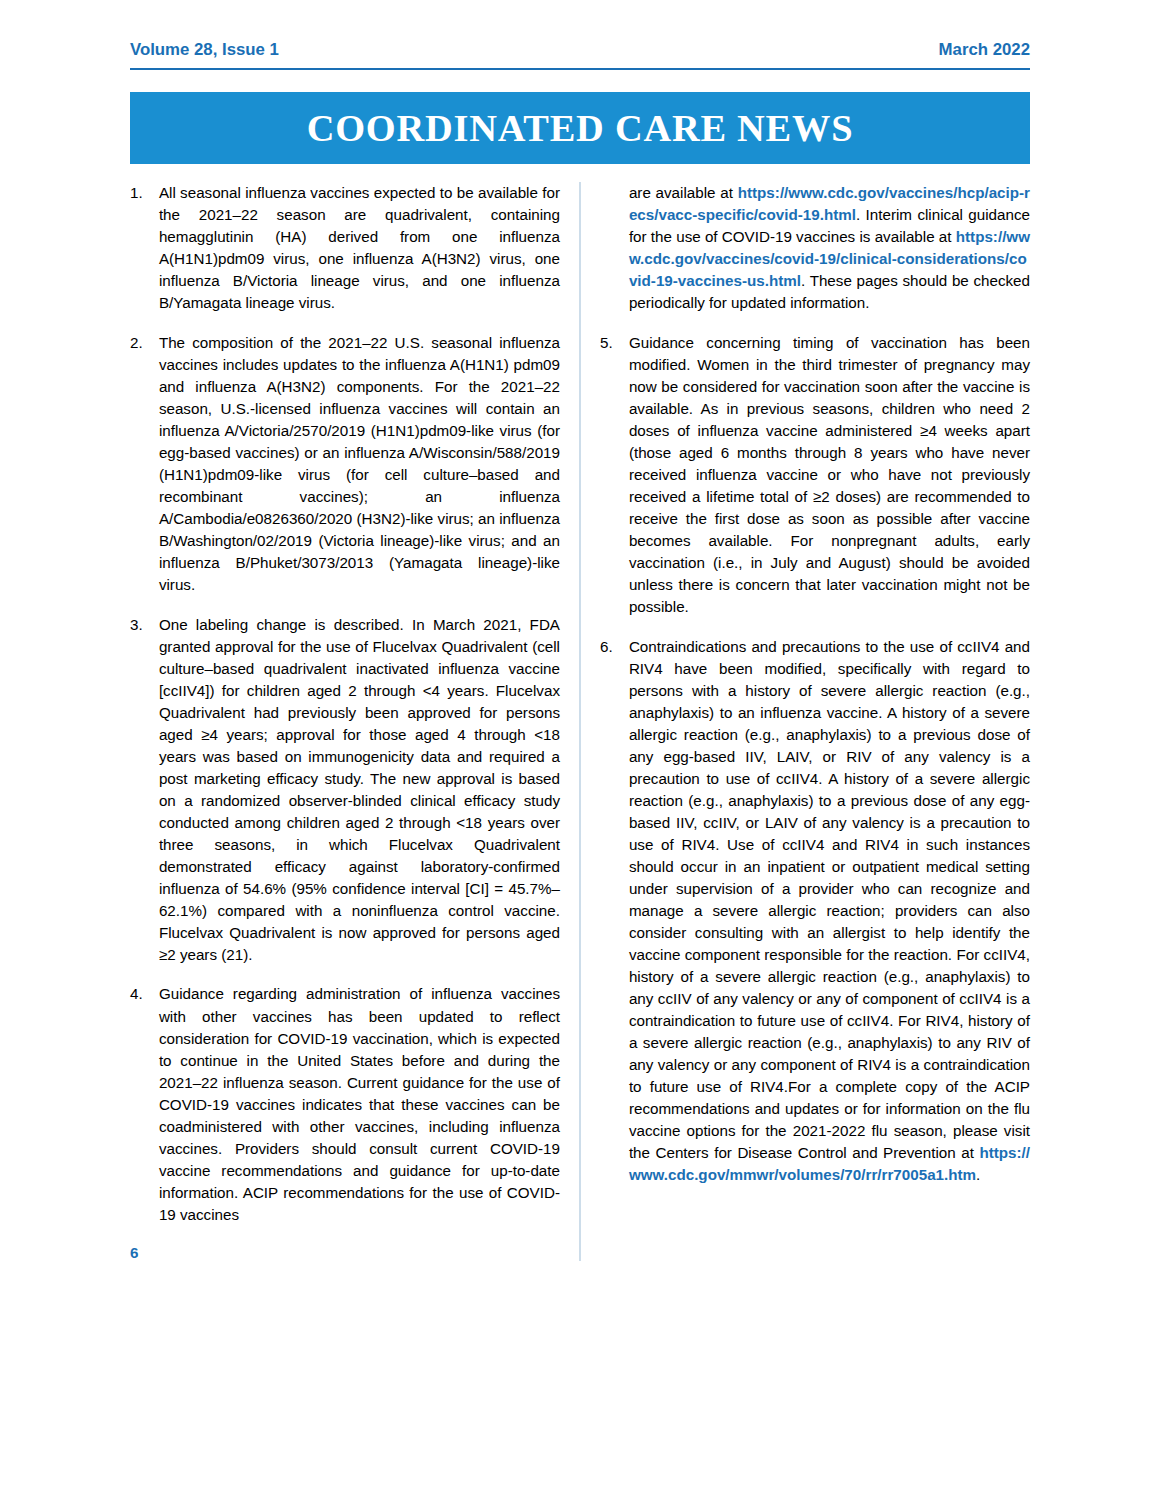Volume 28, Issue 1 March 2022
COORDINATED CARE NEWS
1. All seasonal influenza vaccines expected to be available for the 2021–22 season are quadrivalent, containing hemagglutinin (HA) derived from one influenza A(H1N1)pdm09 virus, one influenza A(H3N2) virus, one influenza B/Victoria lineage virus, and one influenza B/Yamagata lineage virus.
2. The composition of the 2021–22 U.S. seasonal influenza vaccines includes updates to the influenza A(H1N1) pdm09 and influenza A(H3N2) components. For the 2021–22 season, U.S.-licensed influenza vaccines will contain an influenza A/Victoria/2570/2019 (H1N1)pdm09-like virus (for egg-based vaccines) or an influenza A/Wisconsin/588/2019 (H1N1)pdm09-like virus (for cell culture–based and recombinant vaccines); an influenza A/Cambodia/e0826360/2020 (H3N2)-like virus; an influenza B/Washington/02/2019 (Victoria lineage)-like virus; and an influenza B/Phuket/3073/2013 (Yamagata lineage)-like virus.
3. One labeling change is described. In March 2021, FDA granted approval for the use of Flucelvax Quadrivalent (cell culture–based quadrivalent inactivated influenza vaccine [ccIIV4]) for children aged 2 through <4 years. Flucelvax Quadrivalent had previously been approved for persons aged ≥4 years; approval for those aged 4 through <18 years was based on immunogenicity data and required a post marketing efficacy study. The new approval is based on a randomized observer-blinded clinical efficacy study conducted among children aged 2 through <18 years over three seasons, in which Flucelvax Quadrivalent demonstrated efficacy against laboratory-confirmed influenza of 54.6% (95% confidence interval [CI] = 45.7%–62.1%) compared with a noninfluenza control vaccine. Flucelvax Quadrivalent is now approved for persons aged ≥2 years (21).
4. Guidance regarding administration of influenza vaccines with other vaccines has been updated to reflect consideration for COVID-19 vaccination, which is expected to continue in the United States before and during the 2021–22 influenza season. Current guidance for the use of COVID-19 vaccines indicates that these vaccines can be coadministered with other vaccines, including influenza vaccines. Providers should consult current COVID-19 vaccine recommendations and guidance for up-to-date information. ACIP recommendations for the use of COVID-19 vaccines
6
are available at https://www.cdc.gov/vaccines/hcp/acip-recs/vacc-specific/covid-19.html. Interim clinical guidance for the use of COVID-19 vaccines is available at https://www.cdc.gov/vaccines/covid-19/clinical-considerations/covid-19-vaccines-us.html. These pages should be checked periodically for updated information.
5. Guidance concerning timing of vaccination has been modified. Women in the third trimester of pregnancy may now be considered for vaccination soon after the vaccine is available. As in previous seasons, children who need 2 doses of influenza vaccine administered ≥4 weeks apart (those aged 6 months through 8 years who have never received influenza vaccine or who have not previously received a lifetime total of ≥2 doses) are recommended to receive the first dose as soon as possible after vaccine becomes available. For nonpregnant adults, early vaccination (i.e., in July and August) should be avoided unless there is concern that later vaccination might not be possible.
6. Contraindications and precautions to the use of ccIIV4 and RIV4 have been modified, specifically with regard to persons with a history of severe allergic reaction (e.g., anaphylaxis) to an influenza vaccine. A history of a severe allergic reaction (e.g., anaphylaxis) to a previous dose of any egg-based IIV, LAIV, or RIV of any valency is a precaution to use of ccIIV4. A history of a severe allergic reaction (e.g., anaphylaxis) to a previous dose of any egg-based IIV, ccIIV, or LAIV of any valency is a precaution to use of RIV4. Use of ccIIV4 and RIV4 in such instances should occur in an inpatient or outpatient medical setting under supervision of a provider who can recognize and manage a severe allergic reaction; providers can also consider consulting with an allergist to help identify the vaccine component responsible for the reaction. For ccIIV4, history of a severe allergic reaction (e.g., anaphylaxis) to any ccIIV of any valency or any of component of ccIIV4 is a contraindication to future use of ccIIV4. For RIV4, history of a severe allergic reaction (e.g., anaphylaxis) to any RIV of any valency or any component of RIV4 is a contraindication to future use of RIV4.For a complete copy of the ACIP recommendations and updates or for information on the flu vaccine options for the 2021-2022 flu season, please visit the Centers for Disease Control and Prevention at https://www.cdc.gov/mmwr/volumes/70/rr/rr7005a1.htm.